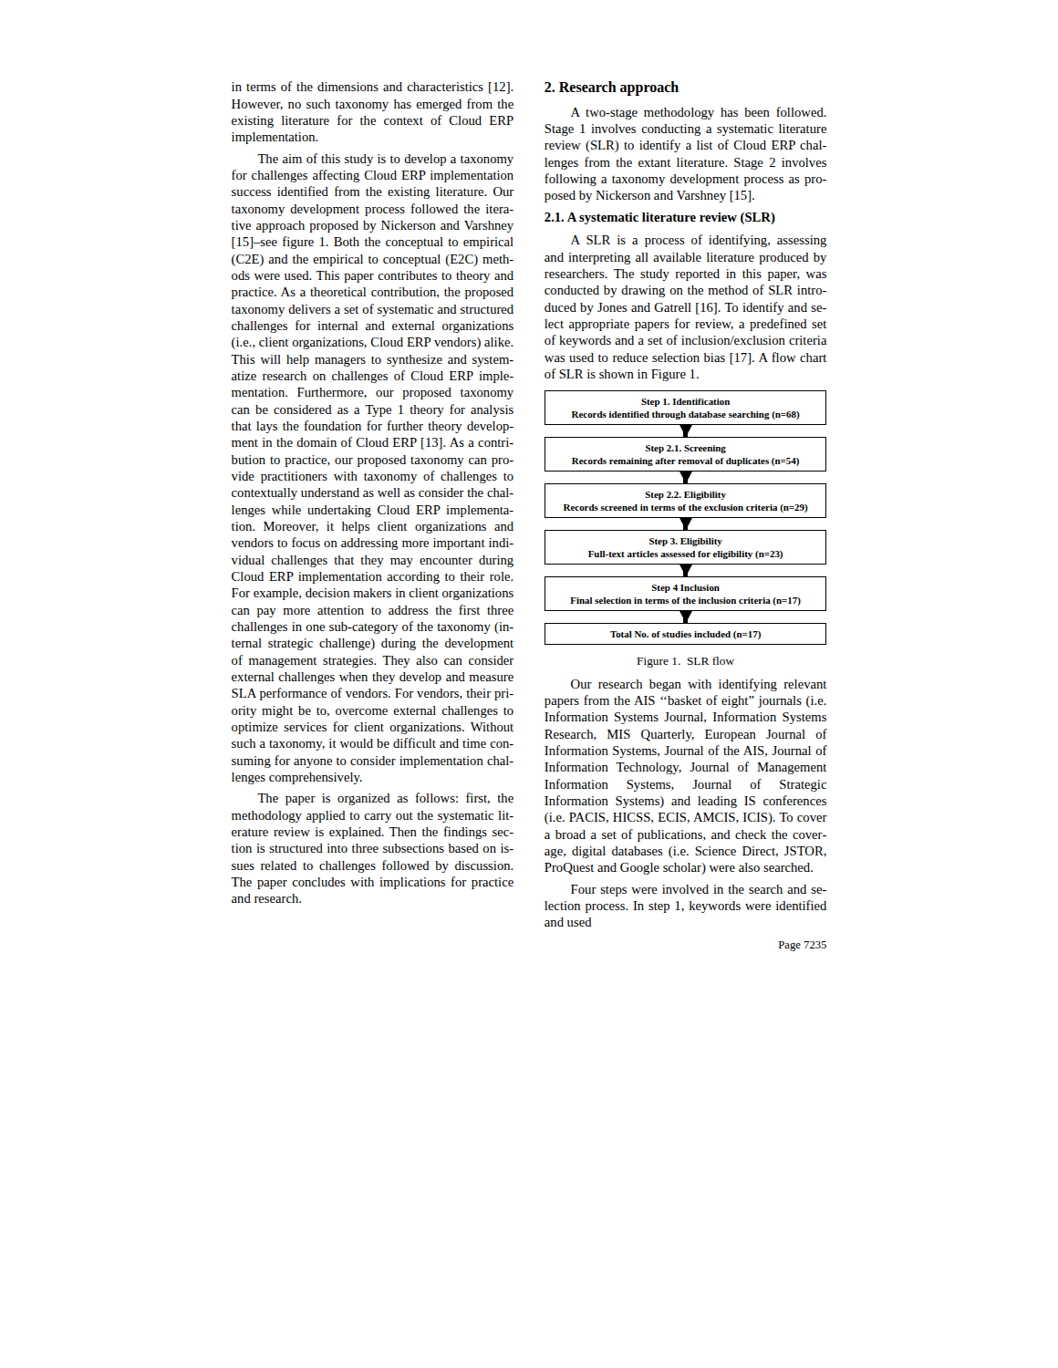in terms of the dimensions and characteristics [12]. However, no such taxonomy has emerged from the existing literature for the context of Cloud ERP implementation.
The aim of this study is to develop a taxonomy for challenges affecting Cloud ERP implementation success identified from the existing literature. Our taxonomy development process followed the iterative approach proposed by Nickerson and Varshney [15]–see figure 1. Both the conceptual to empirical (C2E) and the empirical to conceptual (E2C) methods were used. This paper contributes to theory and practice. As a theoretical contribution, the proposed taxonomy delivers a set of systematic and structured challenges for internal and external organizations (i.e., client organizations, Cloud ERP vendors) alike. This will help managers to synthesize and systematize research on challenges of Cloud ERP implementation. Furthermore, our proposed taxonomy can be considered as a Type 1 theory for analysis that lays the foundation for further theory development in the domain of Cloud ERP [13]. As a contribution to practice, our proposed taxonomy can provide practitioners with taxonomy of challenges to contextually understand as well as consider the challenges while undertaking Cloud ERP implementation. Moreover, it helps client organizations and vendors to focus on addressing more important individual challenges that they may encounter during Cloud ERP implementation according to their role. For example, decision makers in client organizations can pay more attention to address the first three challenges in one sub-category of the taxonomy (internal strategic challenge) during the development of management strategies. They also can consider external challenges when they develop and measure SLA performance of vendors. For vendors, their priority might be to, overcome external challenges to optimize services for client organizations. Without such a taxonomy, it would be difficult and time consuming for anyone to consider implementation challenges comprehensively.
The paper is organized as follows: first, the methodology applied to carry out the systematic literature review is explained. Then the findings section is structured into three subsections based on issues related to challenges followed by discussion. The paper concludes with implications for practice and research.
2. Research approach
A two-stage methodology has been followed. Stage 1 involves conducting a systematic literature review (SLR) to identify a list of Cloud ERP challenges from the extant literature. Stage 2 involves following a taxonomy development process as proposed by Nickerson and Varshney [15].
2.1. A systematic literature review (SLR)
A SLR is a process of identifying, assessing and interpreting all available literature produced by researchers. The study reported in this paper, was conducted by drawing on the method of SLR introduced by Jones and Gatrell [16]. To identify and select appropriate papers for review, a predefined set of keywords and a set of inclusion/exclusion criteria was used to reduce selection bias [17]. A flow chart of SLR is shown in Figure 1.
Step 1. Identification
Records identified through database searching (n=68)
Step 2.1. Screening
Records remaining after removal of duplicates (n=54)
Step 2.2. Eligibility
Records screened in terms of the exclusion criteria (n=29)
Step 3. Eligibility
Full-text articles assessed for eligibility (n=23)
Step 4 Inclusion
Final selection in terms of the inclusion criteria (n=17)
Total No. of studies included (n=17)
Figure 1. SLR flow
Our research began with identifying relevant papers from the AIS ‘‘basket of eight” journals (i.e. Information Systems Journal, Information Systems Research, MIS Quarterly, European Journal of Information Systems, Journal of the AIS, Journal of Information Technology, Journal of Management Information Systems, Journal of Strategic Information Systems) and leading IS conferences (i.e. PACIS, HICSS, ECIS, AMCIS, ICIS). To cover a broad a set of publications, and check the coverage, digital databases (i.e. Science Direct, JSTOR, ProQuest and Google scholar) were also searched.
Four steps were involved in the search and selection process. In step 1, keywords were identified and used
Page 7235